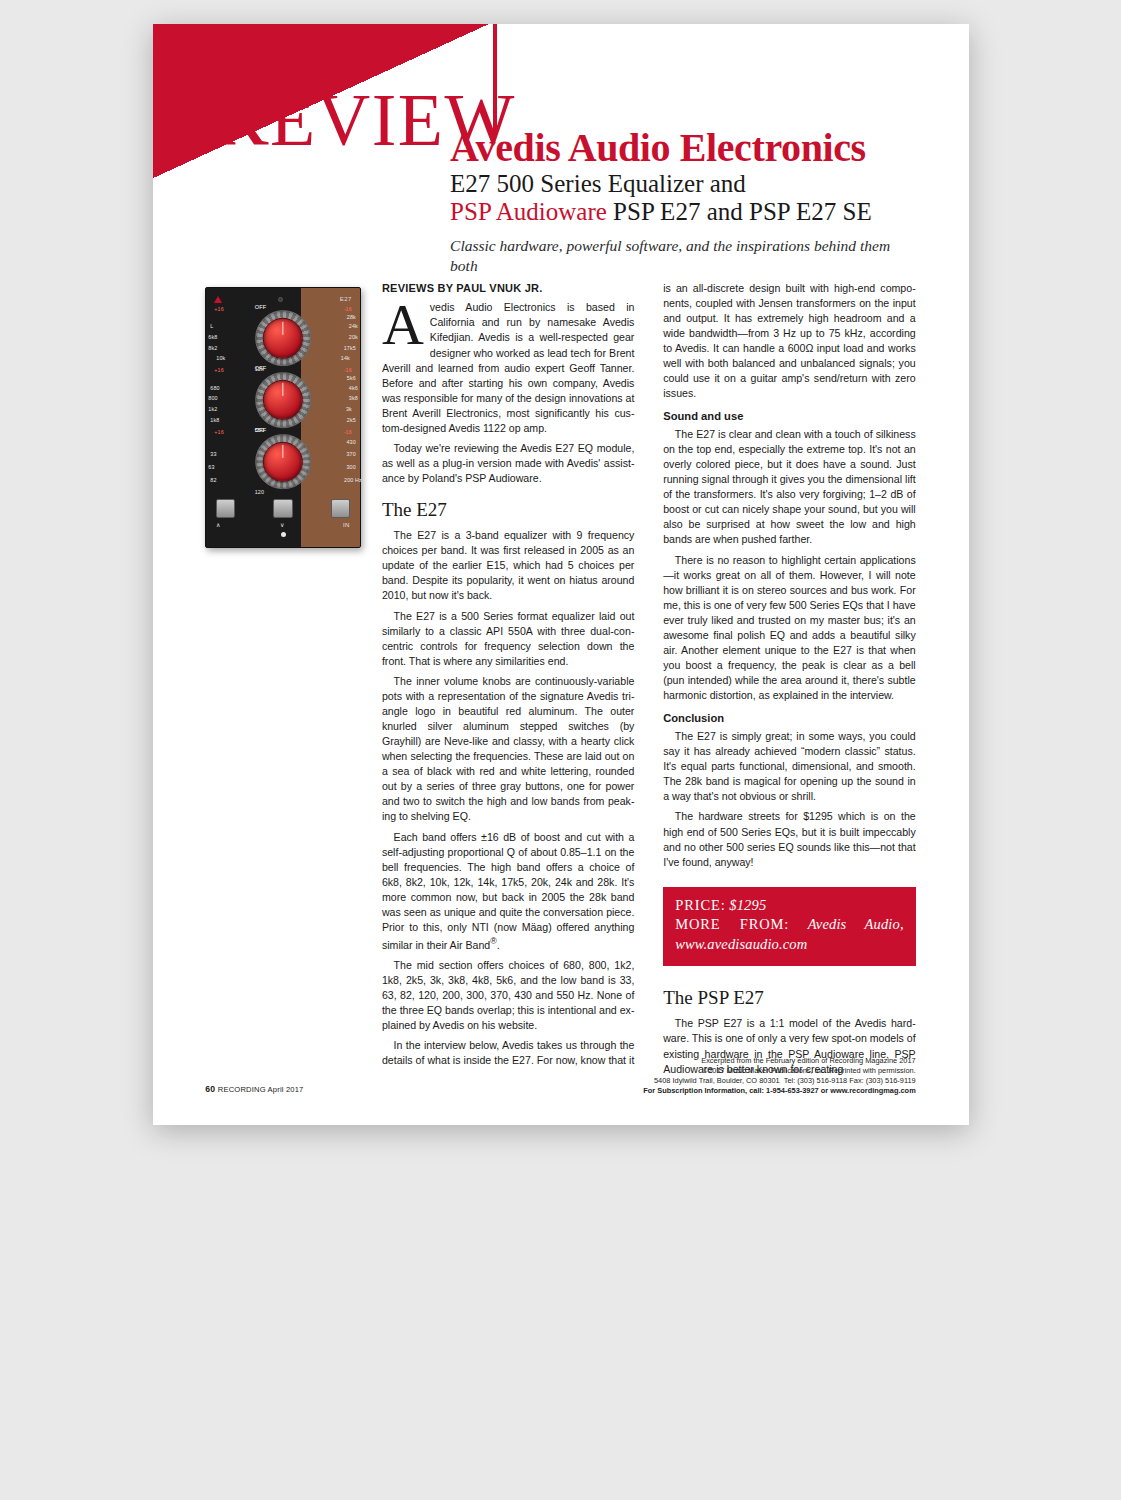REVIEW
Avedis Audio Electronics
E27 500 Series Equalizer and
PSP Audioware PSP E27 and PSP E27 SE
Classic hardware, powerful software, and the inspirations behind them both
E27
+16 OFF -16 28k 24k 20k 17k5 14k 12k 10k 8k2 6k8 L
+16 OFF -16 5k6 4k6 3k8 3k 2k5 550 1k8 1k2 800 680
+16 OFF -16 430 370 300 200 Hz 120 82 63 33
∧∨IN
REVIEWS BY PAUL VNUK JR.
Avedis Audio Electronics is based in California and run by namesake Avedis Kifedjian. Avedis is a well-respected gear designer who worked as lead tech for Brent Averill and learned from audio expert Geoff Tanner. Before and after starting his own company, Avedis was responsible for many of the design innovations at Brent Averill Electronics, most significantly his custom-designed Avedis 1122 op amp.
Today we're reviewing the Avedis E27 EQ module, as well as a plug-in version made with Avedis' assistance by Poland's PSP Audioware.
The E27
The E27 is a 3-band equalizer with 9 frequency choices per band. It was first released in 2005 as an update of the earlier E15, which had 5 choices per band. Despite its popularity, it went on hiatus around 2010, but now it's back.
The E27 is a 500 Series format equalizer laid out similarly to a classic API 550A with three dual-concentric controls for frequency selection down the front. That is where any similarities end.
The inner volume knobs are continuously-variable pots with a representation of the signature Avedis triangle logo in beautiful red aluminum. The outer knurled silver aluminum stepped switches (by Grayhill) are Neve-like and classy, with a hearty click when selecting the frequencies. These are laid out on a sea of black with red and white lettering, rounded out by a series of three gray buttons, one for power and two to switch the high and low bands from peaking to shelving EQ.
Each band offers ±16 dB of boost and cut with a self-adjusting proportional Q of about 0.85–1.1 on the bell frequencies. The high band offers a choice of 6k8, 8k2, 10k, 12k, 14k, 17k5, 20k, 24k and 28k. It's more common now, but back in 2005 the 28k band was seen as unique and quite the conversation piece. Prior to this, only NTI (now Mäag) offered anything similar in their Air Band®.
The mid section offers choices of 680, 800, 1k2, 1k8, 2k5, 3k, 3k8, 4k8, 5k6, and the low band is 33, 63, 82, 120, 200, 300, 370, 430 and 550 Hz. None of the three EQ bands overlap; this is intentional and explained by Avedis on his website.
In the interview below, Avedis takes us through the details of what is inside the E27. For now, know that it is an all-discrete design built with high-end components, coupled with Jensen transformers on the input and output. It has extremely high headroom and a wide bandwidth—from 3 Hz up to 75 kHz, according to Avedis. It can handle a 600Ω input load and works well with both balanced and unbalanced signals; you could use it on a guitar amp's send/return with zero issues.
Sound and use
The E27 is clear and clean with a touch of silkiness on the top end, especially the extreme top. It's not an overly colored piece, but it does have a sound. Just running signal through it gives you the dimensional lift of the transformers. It's also very forgiving; 1–2 dB of boost or cut can nicely shape your sound, but you will also be surprised at how sweet the low and high bands are when pushed farther.
There is no reason to highlight certain applications—it works great on all of them. However, I will note how brilliant it is on stereo sources and bus work. For me, this is one of very few 500 Series EQs that I have ever truly liked and trusted on my master bus; it's an awesome final polish EQ and adds a beautiful silky air. Another element unique to the E27 is that when you boost a frequency, the peak is clear as a bell (pun intended) while the area around it, there's subtle harmonic distortion, as explained in the interview.
Conclusion
The E27 is simply great; in some ways, you could say it has already achieved “modern classic” status. It's equal parts functional, dimensional, and smooth. The 28k band is magical for opening up the sound in a way that's not obvious or shrill.
The hardware streets for $1295 which is on the high end of 500 Series EQs, but it is built impeccably and no other 500 series EQ sounds like this—not that I've found, anyway!
PRICE: $1295
MORE FROM: Avedis Audio, www.avedisaudio.com
The PSP E27
The PSP E27 is a 1:1 model of the Avedis hardware. This is one of only a very few spot-on models of existing hardware in the PSP Audioware line. PSP Audioware is better known for creating
60 RECORDING April 2017
Excerpted from the February edition of Recording Magazine 2017
©2017 Music Maker Publications, Inc. Reprinted with permission.
5408 Idylwild Trail, Boulder, CO 80301 Tel: (303) 516-9118 Fax: (303) 516-9119
For Subscription Information, call: 1-954-653-3927 or www.recordingmag.com